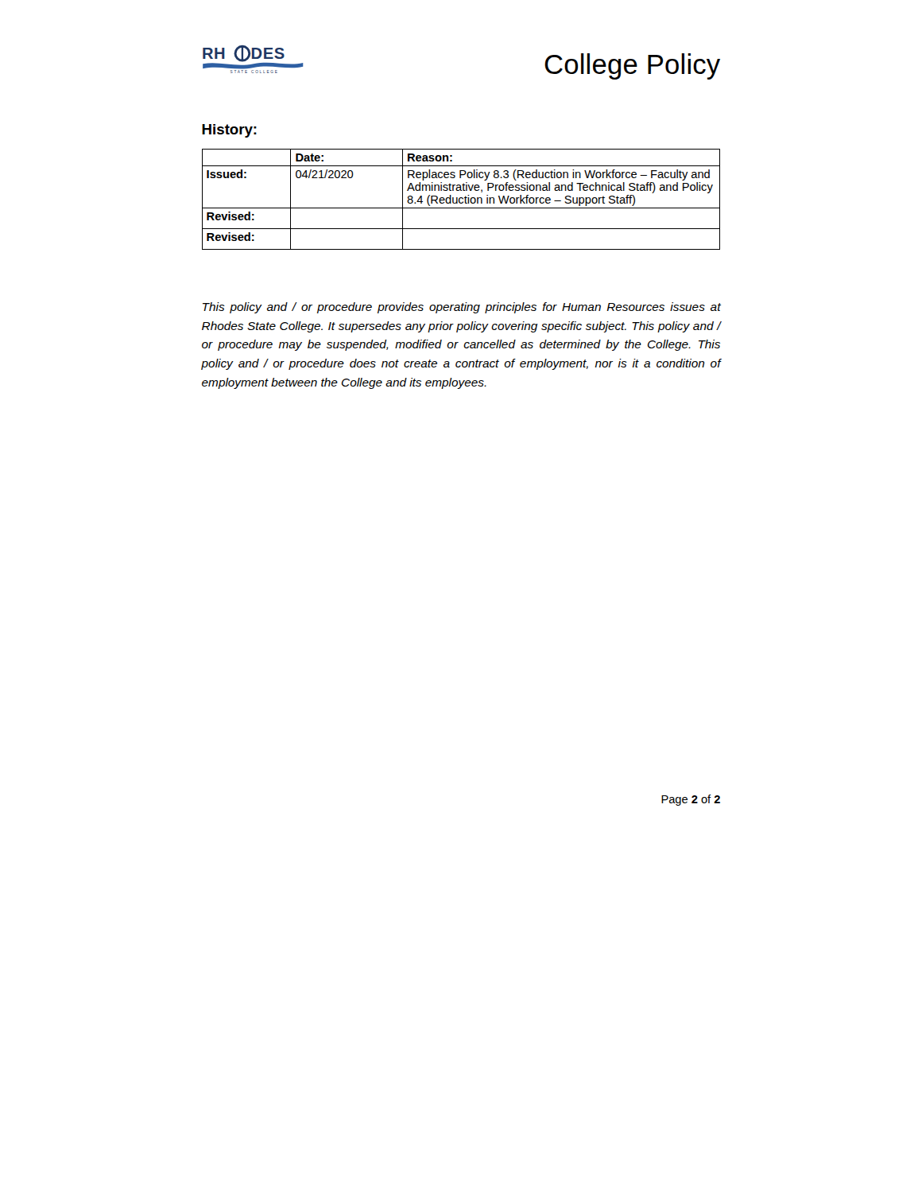RH DES STATE COLLEGE
College Policy
History:
| | Date: | Reason: |
| --- | --- | --- |
| Issued: | 04/21/2020 | Replaces Policy 8.3 (Reduction in Workforce – Faculty and Administrative, Professional and Technical Staff) and Policy 8.4 (Reduction in Workforce – Support Staff) |
| Revised: | | |
| Revised: | | |
This policy and / or procedure provides operating principles for Human Resources issues at Rhodes State College. It supersedes any prior policy covering specific subject. This policy and / or procedure may be suspended, modified or cancelled as determined by the College. This policy and / or procedure does not create a contract of employment, nor is it a condition of employment between the College and its employees.
Page 2 of 2